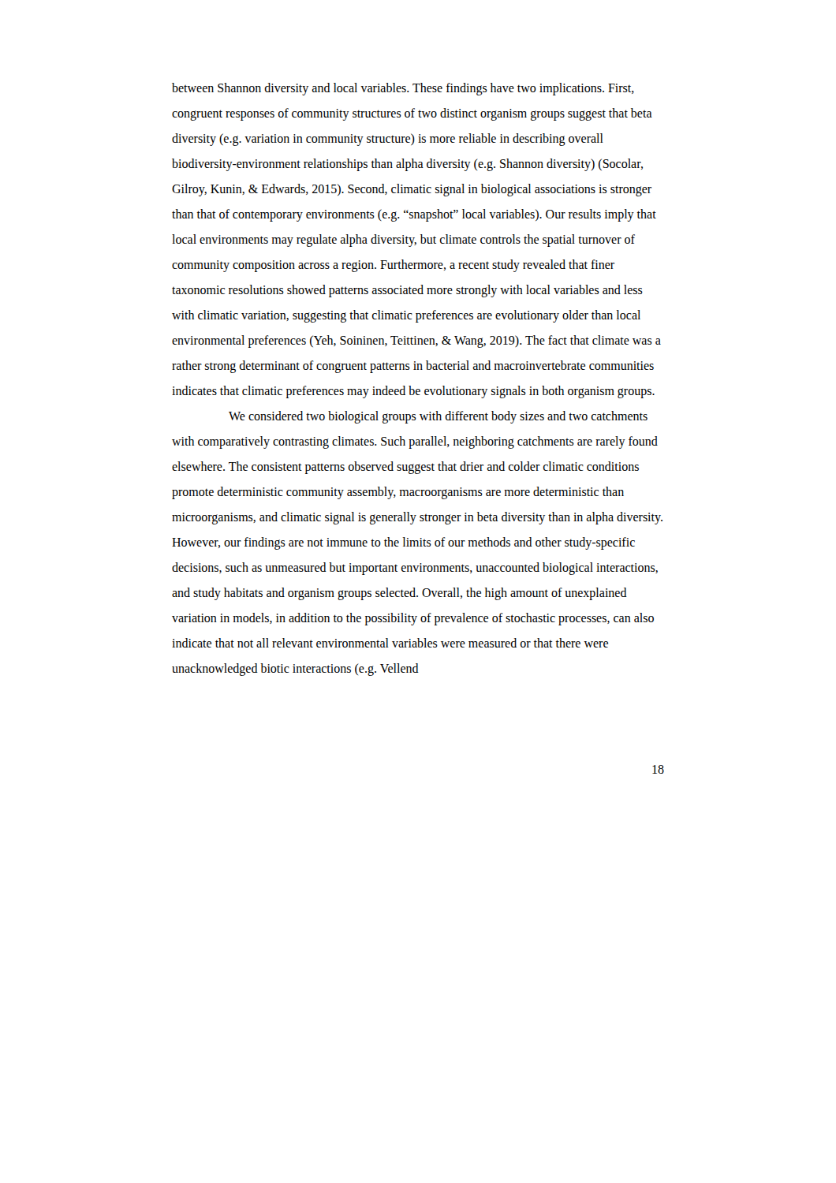between Shannon diversity and local variables. These findings have two implications. First, congruent responses of community structures of two distinct organism groups suggest that beta diversity (e.g. variation in community structure) is more reliable in describing overall biodiversity-environment relationships than alpha diversity (e.g. Shannon diversity) (Socolar, Gilroy, Kunin, & Edwards, 2015). Second, climatic signal in biological associations is stronger than that of contemporary environments (e.g. “snapshot” local variables). Our results imply that local environments may regulate alpha diversity, but climate controls the spatial turnover of community composition across a region. Furthermore, a recent study revealed that finer taxonomic resolutions showed patterns associated more strongly with local variables and less with climatic variation, suggesting that climatic preferences are evolutionary older than local environmental preferences (Yeh, Soininen, Teittinen, & Wang, 2019). The fact that climate was a rather strong determinant of congruent patterns in bacterial and macroinvertebrate communities indicates that climatic preferences may indeed be evolutionary signals in both organism groups.
We considered two biological groups with different body sizes and two catchments with comparatively contrasting climates. Such parallel, neighboring catchments are rarely found elsewhere. The consistent patterns observed suggest that drier and colder climatic conditions promote deterministic community assembly, macroorganisms are more deterministic than microorganisms, and climatic signal is generally stronger in beta diversity than in alpha diversity. However, our findings are not immune to the limits of our methods and other study-specific decisions, such as unmeasured but important environments, unaccounted biological interactions, and study habitats and organism groups selected. Overall, the high amount of unexplained variation in models, in addition to the possibility of prevalence of stochastic processes, can also indicate that not all relevant environmental variables were measured or that there were unacknowledged biotic interactions (e.g. Vellend
18